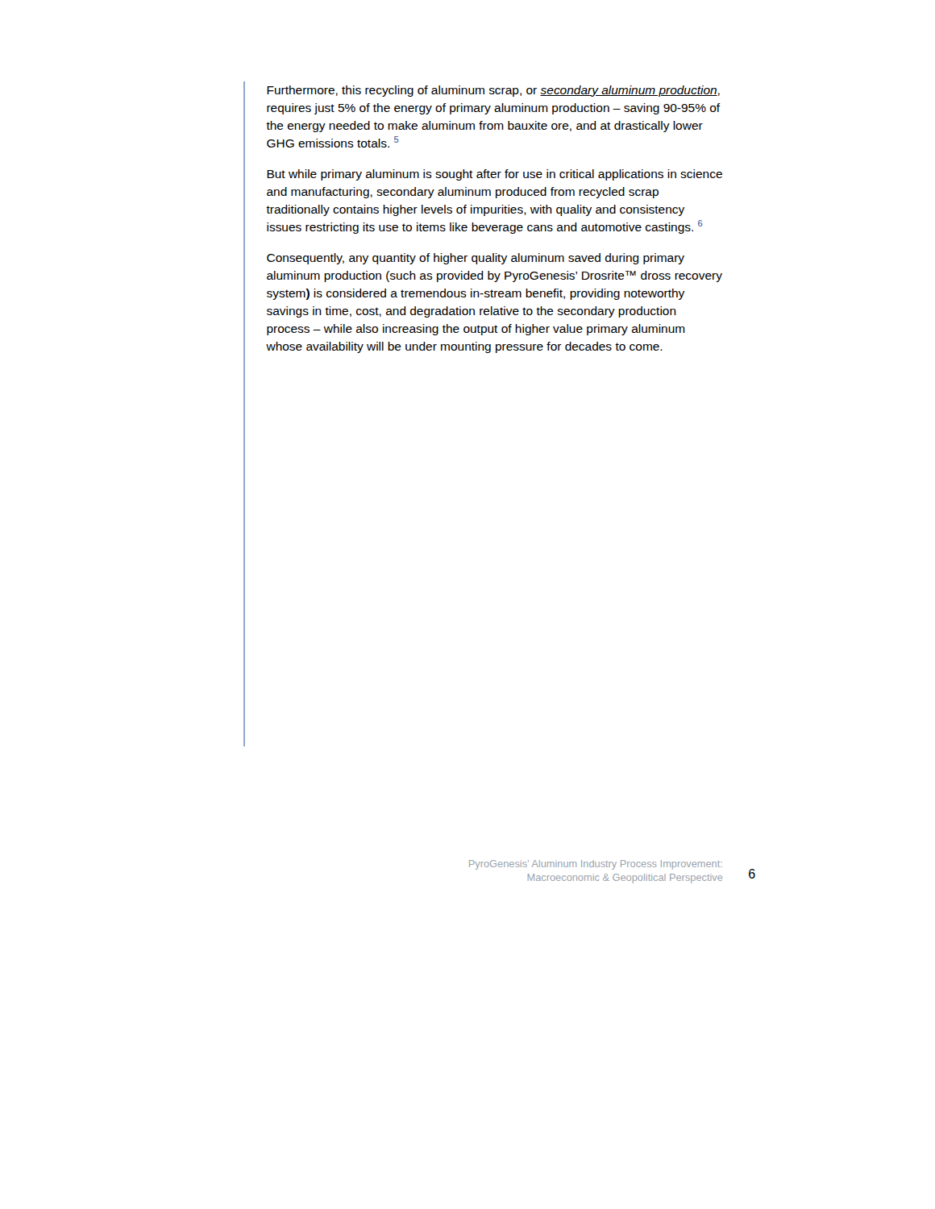Furthermore, this recycling of aluminum scrap, or secondary aluminum production, requires just 5% of the energy of primary aluminum production – saving 90-95% of the energy needed to make aluminum from bauxite ore, and at drastically lower GHG emissions totals. 5
But while primary aluminum is sought after for use in critical applications in science and manufacturing, secondary aluminum produced from recycled scrap traditionally contains higher levels of impurities, with quality and consistency issues restricting its use to items like beverage cans and automotive castings. 6
Consequently, any quantity of higher quality aluminum saved during primary aluminum production (such as provided by PyroGenesis’ Drosrite™ dross recovery system) is considered a tremendous in-stream benefit, providing noteworthy savings in time, cost, and degradation relative to the secondary production process – while also increasing the output of higher value primary aluminum whose availability will be under mounting pressure for decades to come.
PyroGenesis’ Aluminum Industry Process Improvement:
Macroeconomic & Geopolitical Perspective 6